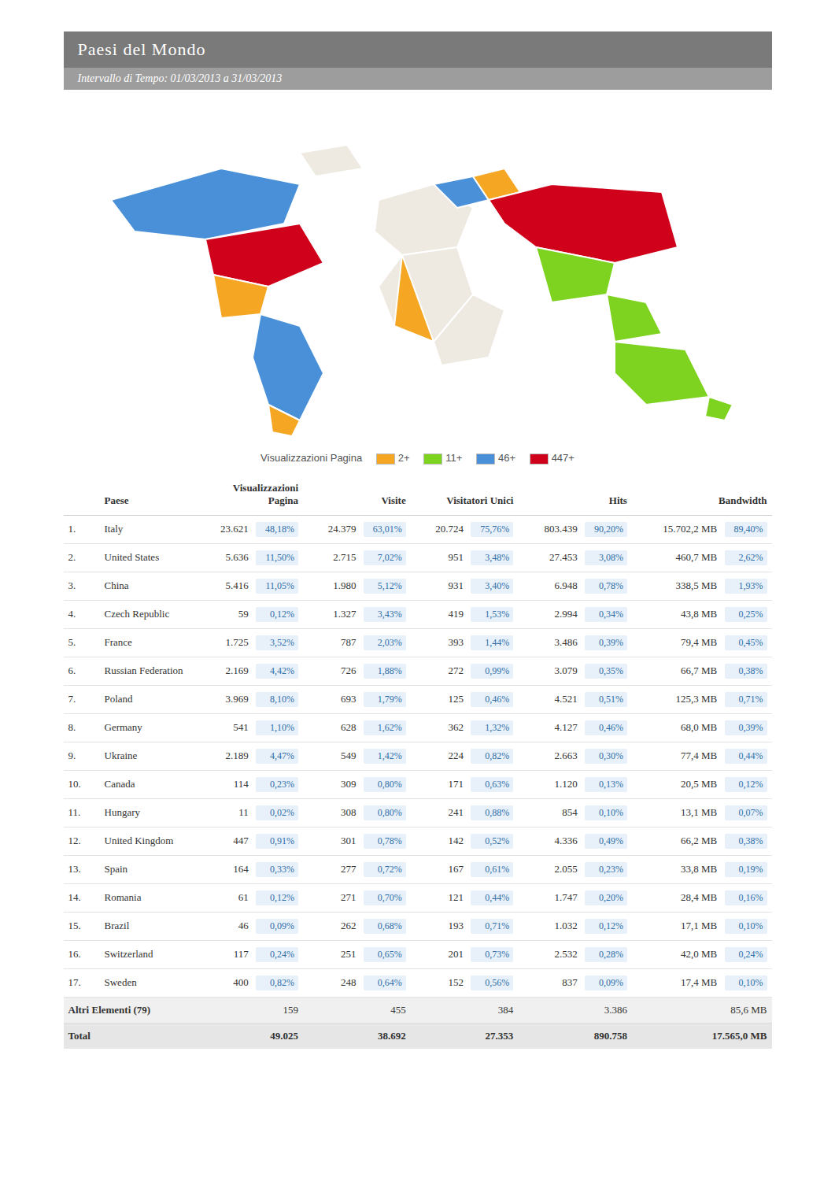Paesi del Mondo
Intervallo di Tempo: 01/03/2013 a 31/03/2013
Visualizzazioni Pagina 2+ 11+ 46+ 447+
| | Paese | Visualizzazioni Pagina | Visite | Visitatori Unici | Hits | Bandwidth |
| --- | --- | --- | --- | --- | --- | --- |
| 1. | Italy | 23.621 48,18% | 24.379 63,01% | 20.724 75,76% | 803.439 90,20% | 15.702,2 MB 89,40% |
| 2. | United States | 5.636 11,50% | 2.715 7,02% | 951 3,48% | 27.453 3,08% | 460,7 MB 2,62% |
| 3. | China | 5.416 11,05% | 1.980 5,12% | 931 3,40% | 6.948 0,78% | 338,5 MB 1,93% |
| 4. | Czech Republic | 59 0,12% | 1.327 3,43% | 419 1,53% | 2.994 0,34% | 43,8 MB 0,25% |
| 5. | France | 1.725 3,52% | 787 2,03% | 393 1,44% | 3.486 0,39% | 79,4 MB 0,45% |
| 6. | Russian Federation | 2.169 4,42% | 726 1,88% | 272 0,99% | 3.079 0,35% | 66,7 MB 0,38% |
| 7. | Poland | 3.969 8,10% | 693 1,79% | 125 0,46% | 4.521 0,51% | 125,3 MB 0,71% |
| 8. | Germany | 541 1,10% | 628 1,62% | 362 1,32% | 4.127 0,46% | 68,0 MB 0,39% |
| 9. | Ukraine | 2.189 4,47% | 549 1,42% | 224 0,82% | 2.663 0,30% | 77,4 MB 0,44% |
| 10. | Canada | 114 0,23% | 309 0,80% | 171 0,63% | 1.120 0,13% | 20,5 MB 0,12% |
| 11. | Hungary | 11 0,02% | 308 0,80% | 241 0,88% | 854 0,10% | 13,1 MB 0,07% |
| 12. | United Kingdom | 447 0,91% | 301 0,78% | 142 0,52% | 4.336 0,49% | 66,2 MB 0,38% |
| 13. | Spain | 164 0,33% | 277 0,72% | 167 0,61% | 2.055 0,23% | 33,8 MB 0,19% |
| 14. | Romania | 61 0,12% | 271 0,70% | 121 0,44% | 1.747 0,20% | 28,4 MB 0,16% |
| 15. | Brazil | 46 0,09% | 262 0,68% | 193 0,71% | 1.032 0,12% | 17,1 MB 0,10% |
| 16. | Switzerland | 117 0,24% | 251 0,65% | 201 0,73% | 2.532 0,28% | 42,0 MB 0,24% |
| 17. | Sweden | 400 0,82% | 248 0,64% | 152 0,56% | 837 0,09% | 17,4 MB 0,10% |
| Altri Elementi (79) | 159 | 455 | 384 | 3.386 | 85,6 MB |
| Total | 49.025 | 38.692 | 27.353 | 890.758 | 17.565,0 MB |